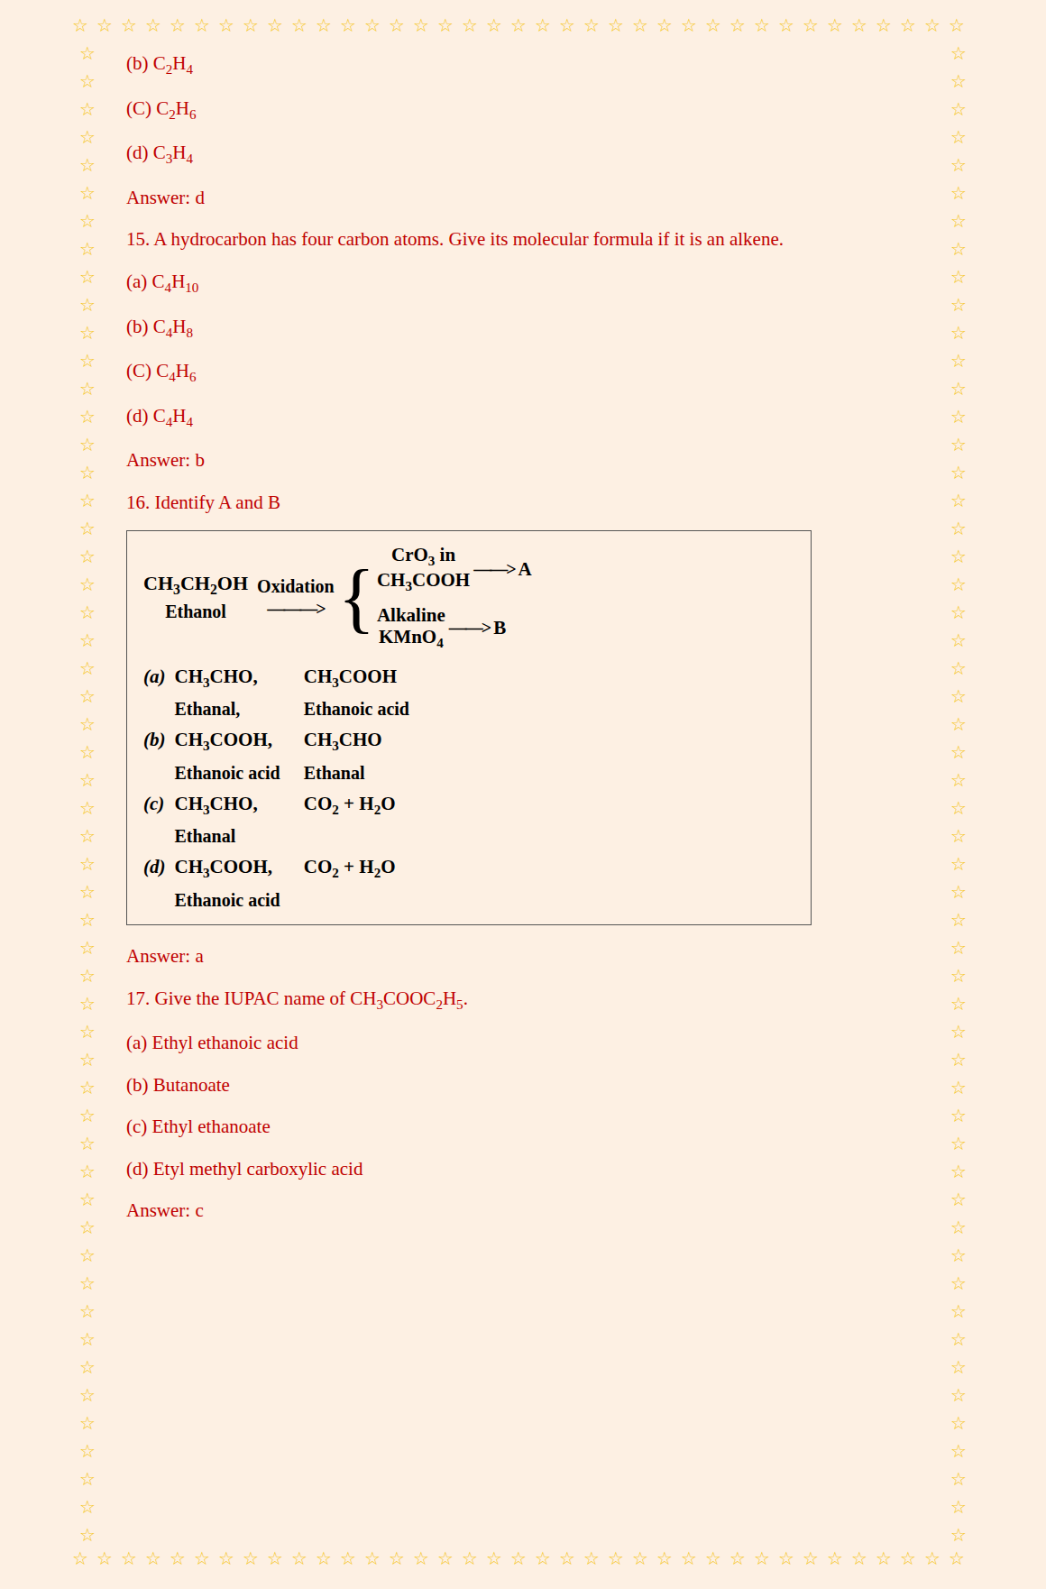☆ ☆ ☆ ☆ ☆ ☆ ☆ ☆ ☆ ☆ ☆ ☆ ☆ ☆ ☆ ☆ ☆ ☆ ☆ ☆ ☆ ☆ ☆ ☆ ☆ ☆ ☆ ☆ ☆ ☆ ☆ ☆ ☆ ☆ ☆ ☆ ☆ ☆ ☆ ☆ ☆ ☆ ☆ ☆ ☆
☆
☆
☆
☆
☆
☆
☆
☆
☆
☆
☆
☆
☆
☆
☆
☆
☆
☆
☆
☆
☆
☆
☆
☆
☆
☆
☆
☆
☆
☆
☆
☆
☆
☆
☆
☆
☆
☆
☆
☆
☆
☆
☆
☆
☆
☆
☆
☆
☆
☆
☆
☆
☆
☆
(b) C2H4
(C) C2H6
(d) C3H4
Answer: d
15. A hydrocarbon has four carbon atoms. Give its molecular formula if it is an alkene.
(a) C4H10
(b) C4H8
(C) C4H6
(d) C4H4
Answer: b
16. Identify A and B
CH3CH2OH
Ethanol
Oxidation
———>
{
CrO3 in
CH3COOH
——>
A
Alkaline
KMnO4
——>
B
| (a) | CH 3 CHO, | CH 3 COOH |
| | Ethanal, | Ethanoic acid |
| (b) | CH 3 COOH, | CH 3 CHO |
| | Ethanoic acid | Ethanal |
| (c) | CH 3 CHO, | CO 2 + H 2 O |
| | Ethanal | |
| (d) | CH 3 COOH, | CO 2 + H 2 O |
| | Ethanoic acid | |
Answer: a
17. Give the IUPAC name of CH3COOC2H5.
(a) Ethyl ethanoic acid
(b) Butanoate
(c) Ethyl ethanoate
(d) Etyl methyl carboxylic acid
Answer: c
☆
☆
☆
☆
☆
☆
☆
☆
☆
☆
☆
☆
☆
☆
☆
☆
☆
☆
☆
☆
☆
☆
☆
☆
☆
☆
☆
☆
☆
☆
☆
☆
☆
☆
☆
☆
☆
☆
☆
☆
☆
☆
☆
☆
☆
☆
☆
☆
☆
☆
☆
☆
☆
☆
☆ ☆ ☆ ☆ ☆ ☆ ☆ ☆ ☆ ☆ ☆ ☆ ☆ ☆ ☆ ☆ ☆ ☆ ☆ ☆ ☆ ☆ ☆ ☆ ☆ ☆ ☆ ☆ ☆ ☆ ☆ ☆ ☆ ☆ ☆ ☆ ☆ ☆ ☆ ☆ ☆ ☆ ☆ ☆ ☆